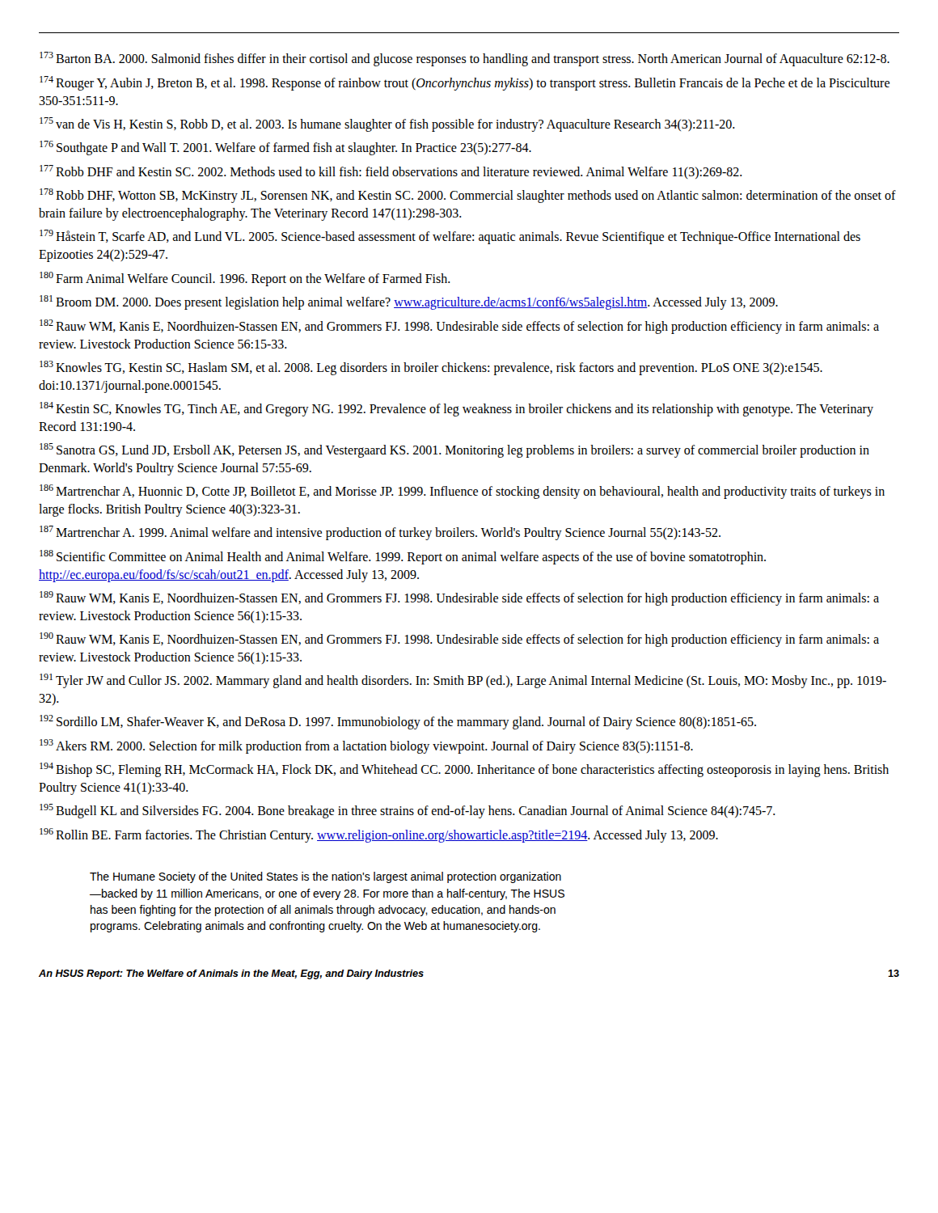173Barton BA. 2000. Salmonid fishes differ in their cortisol and glucose responses to handling and transport stress. North American Journal of Aquaculture 62:12-8.
174Rouger Y, Aubin J, Breton B, et al. 1998. Response of rainbow trout (Oncorhynchus mykiss) to transport stress. Bulletin Francais de la Peche et de la Pisciculture 350-351:511-9.
175van de Vis H, Kestin S, Robb D, et al. 2003. Is humane slaughter of fish possible for industry? Aquaculture Research 34(3):211-20.
176Southgate P and Wall T. 2001. Welfare of farmed fish at slaughter. In Practice 23(5):277-84.
177Robb DHF and Kestin SC. 2002. Methods used to kill fish: field observations and literature reviewed. Animal Welfare 11(3):269-82.
178Robb DHF, Wotton SB, McKinstry JL, Sorensen NK, and Kestin SC. 2000. Commercial slaughter methods used on Atlantic salmon: determination of the onset of brain failure by electroencephalography. The Veterinary Record 147(11):298-303.
179Håstein T, Scarfe AD, and Lund VL. 2005. Science-based assessment of welfare: aquatic animals. Revue Scientifique et Technique-Office International des Epizooties 24(2):529-47.
180Farm Animal Welfare Council. 1996. Report on the Welfare of Farmed Fish.
181Broom DM. 2000. Does present legislation help animal welfare? www.agriculture.de/acms1/conf6/ws5alegisl.htm. Accessed July 13, 2009.
182Rauw WM, Kanis E, Noordhuizen-Stassen EN, and Grommers FJ. 1998. Undesirable side effects of selection for high production efficiency in farm animals: a review. Livestock Production Science 56:15-33.
183Knowles TG, Kestin SC, Haslam SM, et al. 2008. Leg disorders in broiler chickens: prevalence, risk factors and prevention. PLoS ONE 3(2):e1545. doi:10.1371/journal.pone.0001545.
184Kestin SC, Knowles TG, Tinch AE, and Gregory NG. 1992. Prevalence of leg weakness in broiler chickens and its relationship with genotype. The Veterinary Record 131:190-4.
185Sanotra GS, Lund JD, Ersboll AK, Petersen JS, and Vestergaard KS. 2001. Monitoring leg problems in broilers: a survey of commercial broiler production in Denmark. World's Poultry Science Journal 57:55-69.
186Martrenchar A, Huonnic D, Cotte JP, Boilletot E, and Morisse JP. 1999. Influence of stocking density on behavioural, health and productivity traits of turkeys in large flocks. British Poultry Science 40(3):323-31.
187Martrenchar A. 1999. Animal welfare and intensive production of turkey broilers. World's Poultry Science Journal 55(2):143-52.
188Scientific Committee on Animal Health and Animal Welfare. 1999. Report on animal welfare aspects of the use of bovine somatotrophin. http://ec.europa.eu/food/fs/sc/scah/out21_en.pdf. Accessed July 13, 2009.
189Rauw WM, Kanis E, Noordhuizen-Stassen EN, and Grommers FJ. 1998. Undesirable side effects of selection for high production efficiency in farm animals: a review. Livestock Production Science 56(1):15-33.
190Rauw WM, Kanis E, Noordhuizen-Stassen EN, and Grommers FJ. 1998. Undesirable side effects of selection for high production efficiency in farm animals: a review. Livestock Production Science 56(1):15-33.
191Tyler JW and Cullor JS. 2002. Mammary gland and health disorders. In: Smith BP (ed.), Large Animal Internal Medicine (St. Louis, MO: Mosby Inc., pp. 1019-32).
192Sordillo LM, Shafer-Weaver K, and DeRosa D. 1997. Immunobiology of the mammary gland. Journal of Dairy Science 80(8):1851-65.
193Akers RM. 2000. Selection for milk production from a lactation biology viewpoint. Journal of Dairy Science 83(5):1151-8.
194Bishop SC, Fleming RH, McCormack HA, Flock DK, and Whitehead CC. 2000. Inheritance of bone characteristics affecting osteoporosis in laying hens. British Poultry Science 41(1):33-40.
195Budgell KL and Silversides FG. 2004. Bone breakage in three strains of end-of-lay hens. Canadian Journal of Animal Science 84(4):745-7.
196Rollin BE. Farm factories. The Christian Century. www.religion-online.org/showarticle.asp?title=2194. Accessed July 13, 2009.
The Humane Society of the United States is the nation's largest animal protection organization—backed by 11 million Americans, or one of every 28. For more than a half-century, The HSUS has been fighting for the protection of all animals through advocacy, education, and hands-on programs. Celebrating animals and confronting cruelty. On the Web at humanesociety.org.
An HSUS Report: The Welfare of Animals in the Meat, Egg, and Dairy Industries 13